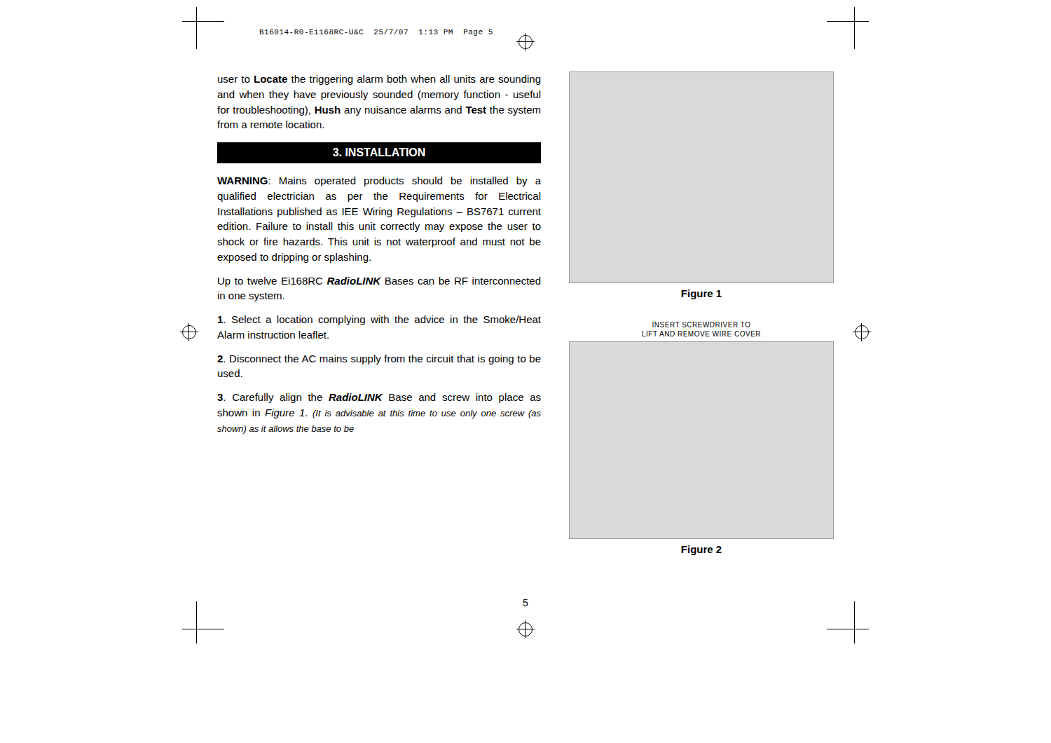B16014-R0-Ei168RC-U&C 25/7/07 1:13 PM Page 5
user to Locate the triggering alarm both when all units are sounding and when they have previously sounded (memory function - useful for troubleshooting), Hush any nuisance alarms and Test the system from a remote location.
3. INSTALLATION
WARNING: Mains operated products should be installed by a qualified electrician as per the Requirements for Electrical Installations published as IEE Wiring Regulations – BS7671 current edition. Failure to install this unit correctly may expose the user to shock or fire hazards. This unit is not waterproof and must not be exposed to dripping or splashing.
Up to twelve Ei168RC RadioLINK Bases can be RF interconnected in one system.
1. Select a location complying with the advice in the Smoke/Heat Alarm instruction leaflet.
2. Disconnect the AC mains supply from the circuit that is going to be used.
3. Carefully align the RadioLINK Base and screw into place as shown in Figure 1. (It is advisable at this time to use only one screw (as shown) as it allows the base to be
Figure 1
INSERT SCREWDRIVER TO
LIFT AND REMOVE WIRE COVER
Figure 2
5